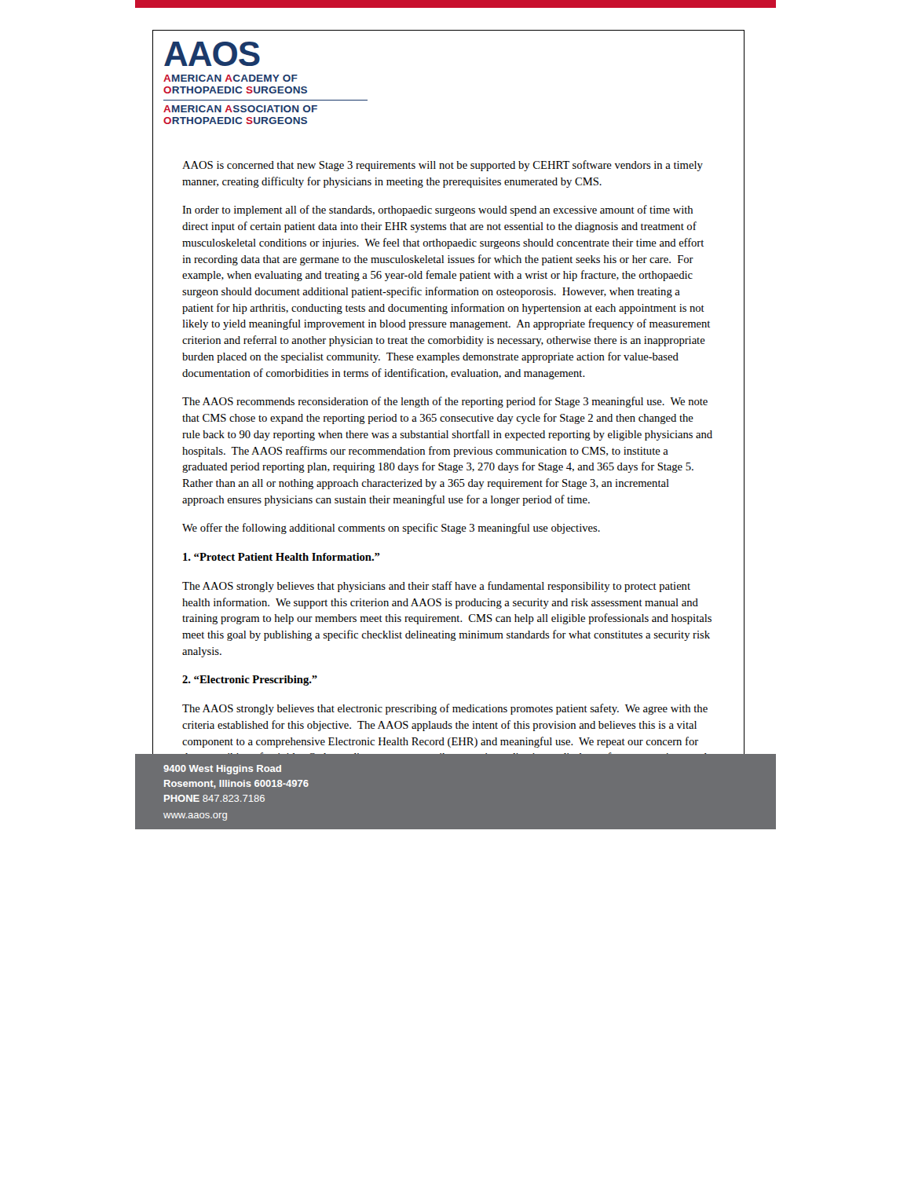AAOS
AMERICAN ACADEMY OF
ORTHOPAEDIC SURGEONS
AMERICAN ASSOCIATION OF
ORTHOPAEDIC SURGEONS
AAOS is concerned that new Stage 3 requirements will not be supported by CEHRT software vendors in a timely manner, creating difficulty for physicians in meeting the prerequisites enumerated by CMS.
In order to implement all of the standards, orthopaedic surgeons would spend an excessive amount of time with direct input of certain patient data into their EHR systems that are not essential to the diagnosis and treatment of musculoskeletal conditions or injuries. We feel that orthopaedic surgeons should concentrate their time and effort in recording data that are germane to the musculoskeletal issues for which the patient seeks his or her care. For example, when evaluating and treating a 56 year-old female patient with a wrist or hip fracture, the orthopaedic surgeon should document additional patient-specific information on osteoporosis. However, when treating a patient for hip arthritis, conducting tests and documenting information on hypertension at each appointment is not likely to yield meaningful improvement in blood pressure management. An appropriate frequency of measurement criterion and referral to another physician to treat the comorbidity is necessary, otherwise there is an inappropriate burden placed on the specialist community. These examples demonstrate appropriate action for value-based documentation of comorbidities in terms of identification, evaluation, and management.
The AAOS recommends reconsideration of the length of the reporting period for Stage 3 meaningful use. We note that CMS chose to expand the reporting period to a 365 consecutive day cycle for Stage 2 and then changed the rule back to 90 day reporting when there was a substantial shortfall in expected reporting by eligible physicians and hospitals. The AAOS reaffirms our recommendation from previous communication to CMS, to institute a graduated period reporting plan, requiring 180 days for Stage 3, 270 days for Stage 4, and 365 days for Stage 5. Rather than an all or nothing approach characterized by a 365 day requirement for Stage 3, an incremental approach ensures physicians can sustain their meaningful use for a longer period of time.
We offer the following additional comments on specific Stage 3 meaningful use objectives.
1. “Protect Patient Health Information.”
The AAOS strongly believes that physicians and their staff have a fundamental responsibility to protect patient health information. We support this criterion and AAOS is producing a security and risk assessment manual and training program to help our members meet this requirement. CMS can help all eligible professionals and hospitals meet this goal by publishing a specific checklist delineating minimum standards for what constitutes a security risk analysis.
2. “Electronic Prescribing.”
The AAOS strongly believes that electronic prescribing of medications promotes patient safety. We agree with the criteria established for this objective. The AAOS applauds the intent of this provision and believes this is a vital component to a comprehensive Electronic Health Record (EHR) and meaningful use. We repeat our concern for the prescribing of opioids. Orthopaedic surgeons prescribe narcotic medication at discharge for many patients and our members know the inherent dangers. Yet, electronic prescribing of opioids is not permissible in all states. Further, the study by Harle, CA, et.al., (PMID: 25300237) reported in the Journal of
9400 West Higgins Road
Rosemont, Illinois 60018-4976
PHONE 847.823.7186
www.aaos.org